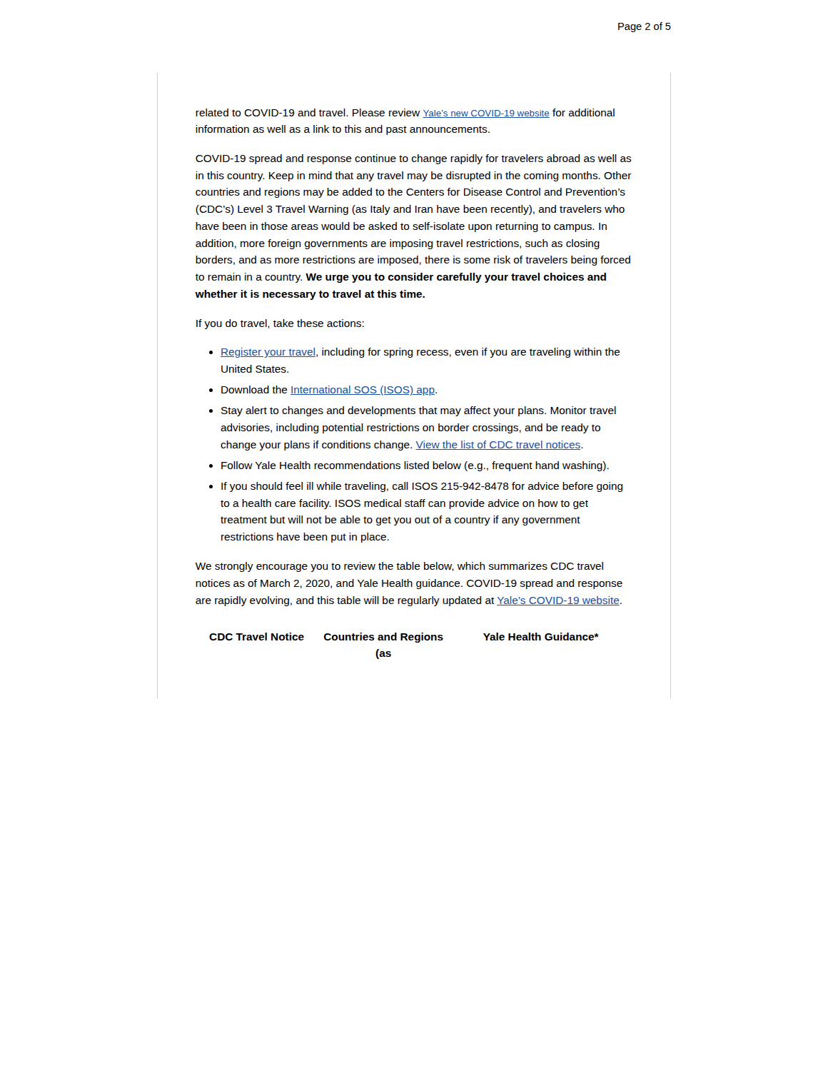Page 2 of 5
related to COVID-19 and travel. Please review Yale’s new COVID-19 website for additional information as well as a link to this and past announcements.
COVID-19 spread and response continue to change rapidly for travelers abroad as well as in this country. Keep in mind that any travel may be disrupted in the coming months. Other countries and regions may be added to the Centers for Disease Control and Prevention’s (CDC’s) Level 3 Travel Warning (as Italy and Iran have been recently), and travelers who have been in those areas would be asked to self-isolate upon returning to campus. In addition, more foreign governments are imposing travel restrictions, such as closing borders, and as more restrictions are imposed, there is some risk of travelers being forced to remain in a country. We urge you to consider carefully your travel choices and whether it is necessary to travel at this time.
If you do travel, take these actions:
Register your travel, including for spring recess, even if you are traveling within the United States.
Download the International SOS (ISOS) app.
Stay alert to changes and developments that may affect your plans. Monitor travel advisories, including potential restrictions on border crossings, and be ready to change your plans if conditions change. View the list of CDC travel notices.
Follow Yale Health recommendations listed below (e.g., frequent hand washing).
If you should feel ill while traveling, call ISOS 215-942-8478 for advice before going to a health care facility. ISOS medical staff can provide advice on how to get treatment but will not be able to get you out of a country if any government restrictions have been put in place.
We strongly encourage you to review the table below, which summarizes CDC travel notices as of March 2, 2020, and Yale Health guidance. COVID-19 spread and response are rapidly evolving, and this table will be regularly updated at Yale’s COVID-19 website.
| CDC Travel Notice | Countries and Regions (as | Yale Health Guidance* |
| --- | --- | --- |